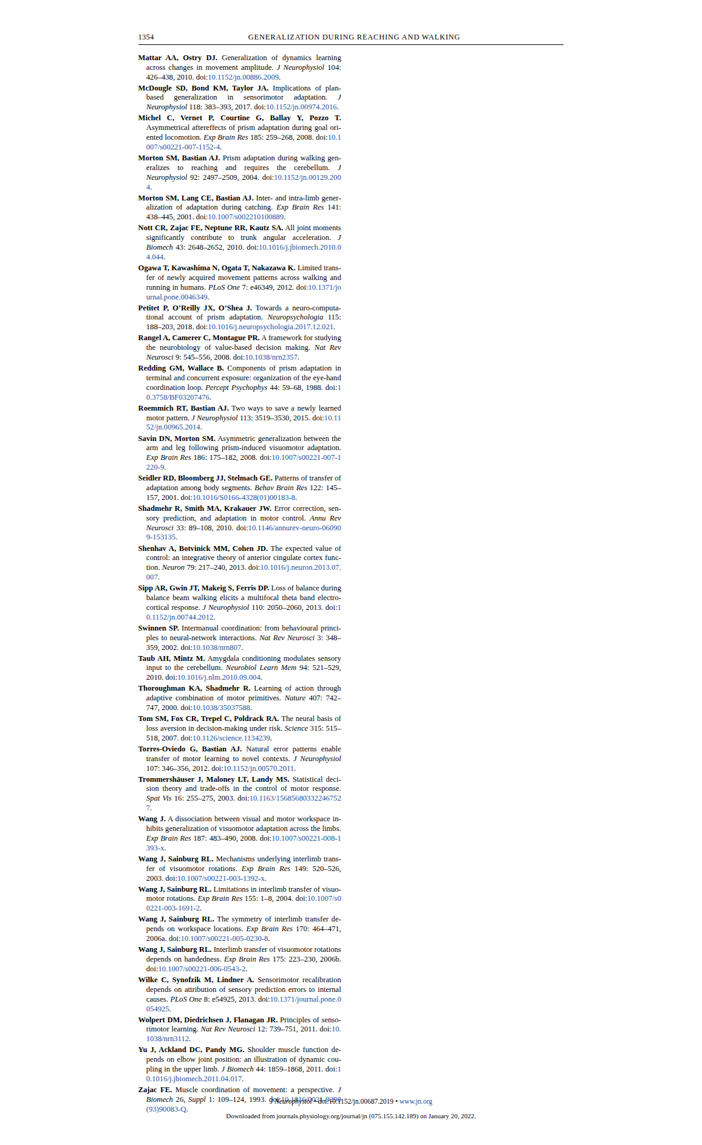1354
Generalization During Reaching and Walking
Mattar AA, Ostry DJ. Generalization of dynamics learning across changes in movement amplitude. J Neurophysiol 104: 426–438, 2010. doi:10.1152/jn.00886.2009.
McDougle SD, Bond KM, Taylor JA. Implications of plan-based generalization in sensorimotor adaptation. J Neurophysiol 118: 383–393, 2017. doi:10.1152/jn.00974.2016.
Michel C, Vernet P, Courtine G, Ballay Y, Pozzo T. Asymmetrical aftereffects of prism adaptation during goal oriented locomotion. Exp Brain Res 185: 259–268, 2008. doi:10.1007/s00221-007-1152-4.
Morton SM, Bastian AJ. Prism adaptation during walking generalizes to reaching and requires the cerebellum. J Neurophysiol 92: 2497–2509, 2004. doi:10.1152/jn.00129.2004.
Morton SM, Lang CE, Bastian AJ. Inter- and intra-limb generalization of adaptation during catching. Exp Brain Res 141: 438–445, 2001. doi:10.1007/s002210100889.
Nott CR, Zajac FE, Neptune RR, Kautz SA. All joint moments significantly contribute to trunk angular acceleration. J Biomech 43: 2648–2652, 2010. doi:10.1016/j.jbiomech.2010.04.044.
Ogawa T, Kawashima N, Ogata T, Nakazawa K. Limited transfer of newly acquired movement patterns across walking and running in humans. PLoS One 7: e46349, 2012. doi:10.1371/journal.pone.0046349.
Petitet P, O’Reilly JX, O’Shea J. Towards a neuro-computational account of prism adaptation. Neuropsychologia 115: 188–203, 2018. doi:10.1016/j.neuropsychologia.2017.12.021.
Rangel A, Camerer C, Montague PR. A framework for studying the neurobiology of value-based decision making. Nat Rev Neurosci 9: 545–556, 2008. doi:10.1038/nrn2357.
Redding GM, Wallace B. Components of prism adaptation in terminal and concurrent exposure: organization of the eye-hand coordination loop. Percept Psychophys 44: 59–68, 1988. doi:10.3758/BF03207476.
Roemmich RT, Bastian AJ. Two ways to save a newly learned motor pattern. J Neurophysiol 113: 3519–3530, 2015. doi:10.1152/jn.00965.2014.
Savin DN, Morton SM. Asymmetric generalization between the arm and leg following prism-induced visuomotor adaptation. Exp Brain Res 186: 175–182, 2008. doi:10.1007/s00221-007-1220-9.
Seidler RD, Bloomberg JJ, Stelmach GE. Patterns of transfer of adaptation among body segments. Behav Brain Res 122: 145–157, 2001. doi:10.1016/S0166-4328(01)00183-8.
Shadmehr R, Smith MA, Krakauer JW. Error correction, sensory prediction, and adaptation in motor control. Annu Rev Neurosci 33: 89–108, 2010. doi:10.1146/annurev-neuro-060909-153135.
Shenhav A, Botvinick MM, Cohen JD. The expected value of control: an integrative theory of anterior cingulate cortex function. Neuron 79: 217–240, 2013. doi:10.1016/j.neuron.2013.07.007.
Sipp AR, Gwin JT, Makeig S, Ferris DP. Loss of balance during balance beam walking elicits a multifocal theta band electrocortical response. J Neurophysiol 110: 2050–2060, 2013. doi:10.1152/jn.00744.2012.
Swinnen SP. Intermanual coordination: from behavioural principles to neural-network interactions. Nat Rev Neurosci 3: 348–359, 2002. doi:10.1038/nrn807.
Taub AH, Mintz M. Amygdala conditioning modulates sensory input to the cerebellum. Neurobiol Learn Mem 94: 521–529, 2010. doi:10.1016/j.nlm.2010.09.004.
Thoroughman KA, Shadmehr R. Learning of action through adaptive combination of motor primitives. Nature 407: 742–747, 2000. doi:10.1038/35037588.
Tom SM, Fox CR, Trepel C, Poldrack RA. The neural basis of loss aversion in decision-making under risk. Science 315: 515–518, 2007. doi:10.1126/science.1134239.
Torres-Oviedo G, Bastian AJ. Natural error patterns enable transfer of motor learning to novel contexts. J Neurophysiol 107: 346–356, 2012. doi:10.1152/jn.00570.2011.
Trommershäuser J, Maloney LT, Landy MS. Statistical decision theory and trade-offs in the control of motor response. Spat Vis 16: 255–275, 2003. doi:10.1163/156856803322467527.
Wang J. A dissociation between visual and motor workspace inhibits generalization of visuomotor adaptation across the limbs. Exp Brain Res 187: 483–490, 2008. doi:10.1007/s00221-008-1393-x.
Wang J, Sainburg RL. Mechanisms underlying interlimb transfer of visuomotor rotations. Exp Brain Res 149: 520–526, 2003. doi:10.1007/s00221-003-1392-x.
Wang J, Sainburg RL. Limitations in interlimb transfer of visuomotor rotations. Exp Brain Res 155: 1–8, 2004. doi:10.1007/s00221-003-1691-2.
Wang J, Sainburg RL. The symmetry of interlimb transfer depends on workspace locations. Exp Brain Res 170: 464–471, 2006a. doi:10.1007/s00221-005-0230-8.
Wang J, Sainburg RL. Interlimb transfer of visuomotor rotations depends on handedness. Exp Brain Res 175: 223–230, 2006b. doi:10.1007/s00221-006-0543-2.
Wilke C, Synofzik M, Lindner A. Sensorimotor recalibration depends on attribution of sensory prediction errors to internal causes. PLoS One 8: e54925, 2013. doi:10.1371/journal.pone.0054925.
Wolpert DM, Diedrichsen J, Flanagan JR. Principles of sensorimotor learning. Nat Rev Neurosci 12: 739–751, 2011. doi:10.1038/nrn3112.
Yu J, Ackland DC, Pandy MG. Shoulder muscle function depends on elbow joint position: an illustration of dynamic coupling in the upper limb. J Biomech 44: 1859–1868, 2011. doi:10.1016/j.jbiomech.2011.04.017.
Zajac FE. Muscle coordination of movement: a perspective. J Biomech 26, Suppl 1: 109–124, 1993. doi:10.1016/0021-9290(93)90083-Q.
J Neurophysiol • doi:10.1152/jn.00687.2019 • www.jn.org
Downloaded from journals.physiology.org/journal/jn (075.155.142.189) on January 20, 2022.